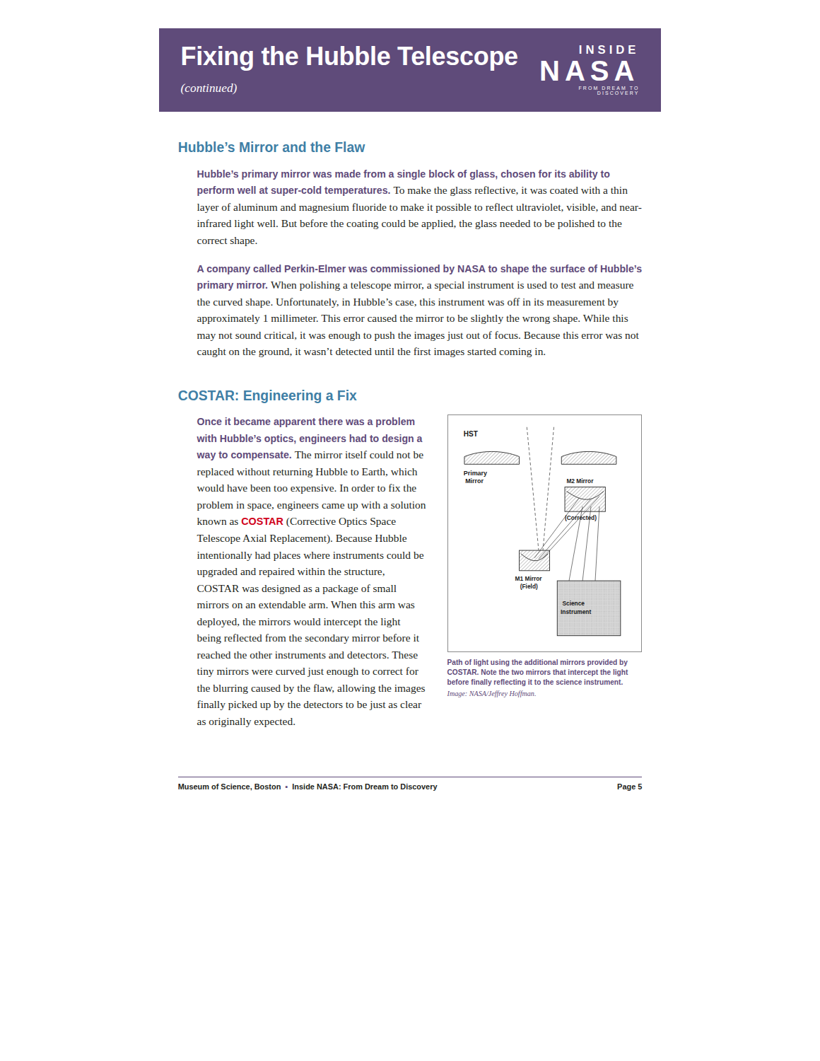Fixing the Hubble Telescope (continued)
INSIDE NASA FROM DREAM TO DISCOVERY
Hubble’s Mirror and the Flaw
Hubble’s primary mirror was made from a single block of glass, chosen for its ability to perform well at super-cold temperatures. To make the glass reflective, it was coated with a thin layer of aluminum and magnesium fluoride to make it possible to reflect ultraviolet, visible, and near-infrared light well. But before the coating could be applied, the glass needed to be polished to the correct shape.
A company called Perkin-Elmer was commissioned by NASA to shape the surface of Hubble’s primary mirror. When polishing a telescope mirror, a special instrument is used to test and measure the curved shape. Unfortunately, in Hubble’s case, this instrument was off in its measurement by approximately 1 millimeter. This error caused the mirror to be slightly the wrong shape. While this may not sound critical, it was enough to push the images just out of focus. Because this error was not caught on the ground, it wasn’t detected until the first images started coming in.
COSTAR: Engineering a Fix
Once it became apparent there was a problem with Hubble’s optics, engineers had to design a way to compensate. The mirror itself could not be replaced without returning Hubble to Earth, which would have been too expensive. In order to fix the problem in space, engineers came up with a solution known as COSTAR (Corrective Optics Space Telescope Axial Replacement). Because Hubble intentionally had places where instruments could be upgraded and repaired within the structure, COSTAR was designed as a package of small mirrors on an extendable arm. When this arm was deployed, the mirrors would intercept the light being reflected from the secondary mirror before it reached the other instruments and detectors. These tiny mirrors were curved just enough to correct for the blurring caused by the flaw, allowing the images finally picked up by the detectors to be just as clear as originally expected.
HST Primary Mirror M2 Mirror (Corrected) M1 Mirror (Field) Science Instrument
Path of light using the additional mirrors provided by COSTAR. Note the two mirrors that intercept the light before finally reflecting it to the science instrument. Image: NASA/Jeffrey Hoffman.
Museum of Science, Boston ▪ Inside NASA: From Dream to Discovery
Page 5